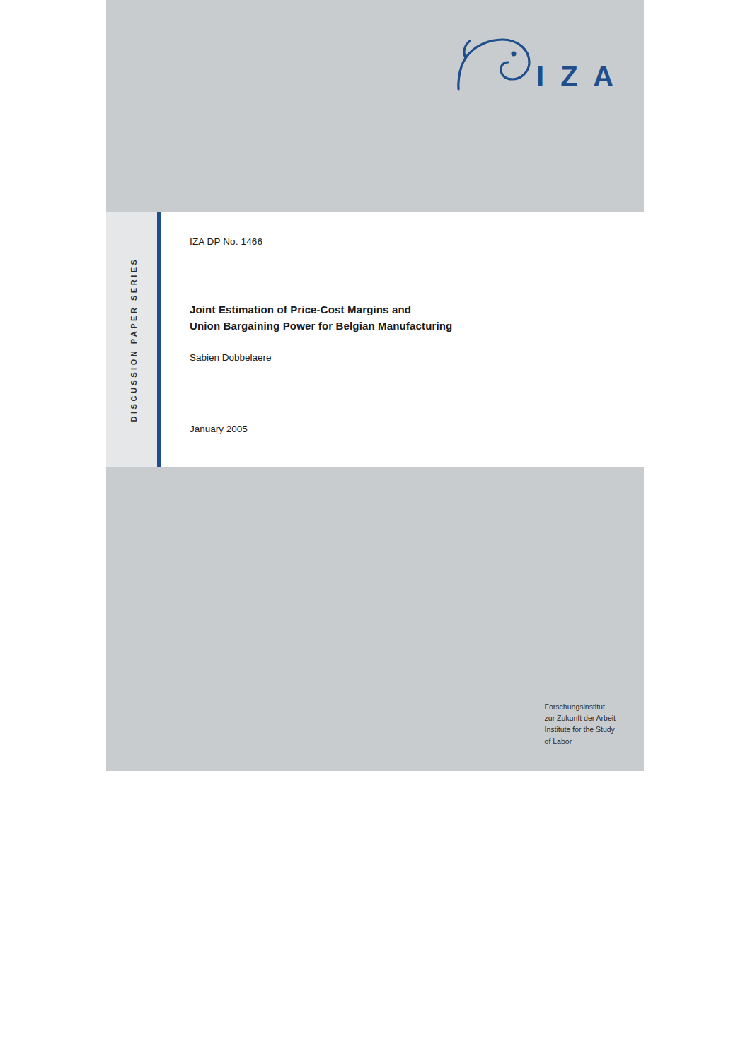I Z A
Discussion Paper Series
IZA DP No. 1466
Joint Estimation of Price-Cost Margins and Union Bargaining Power for Belgian Manufacturing
Sabien Dobbelaere
January 2005
Forschungsinstitut
zur Zukunft der Arbeit
Institute for the Study
of Labor